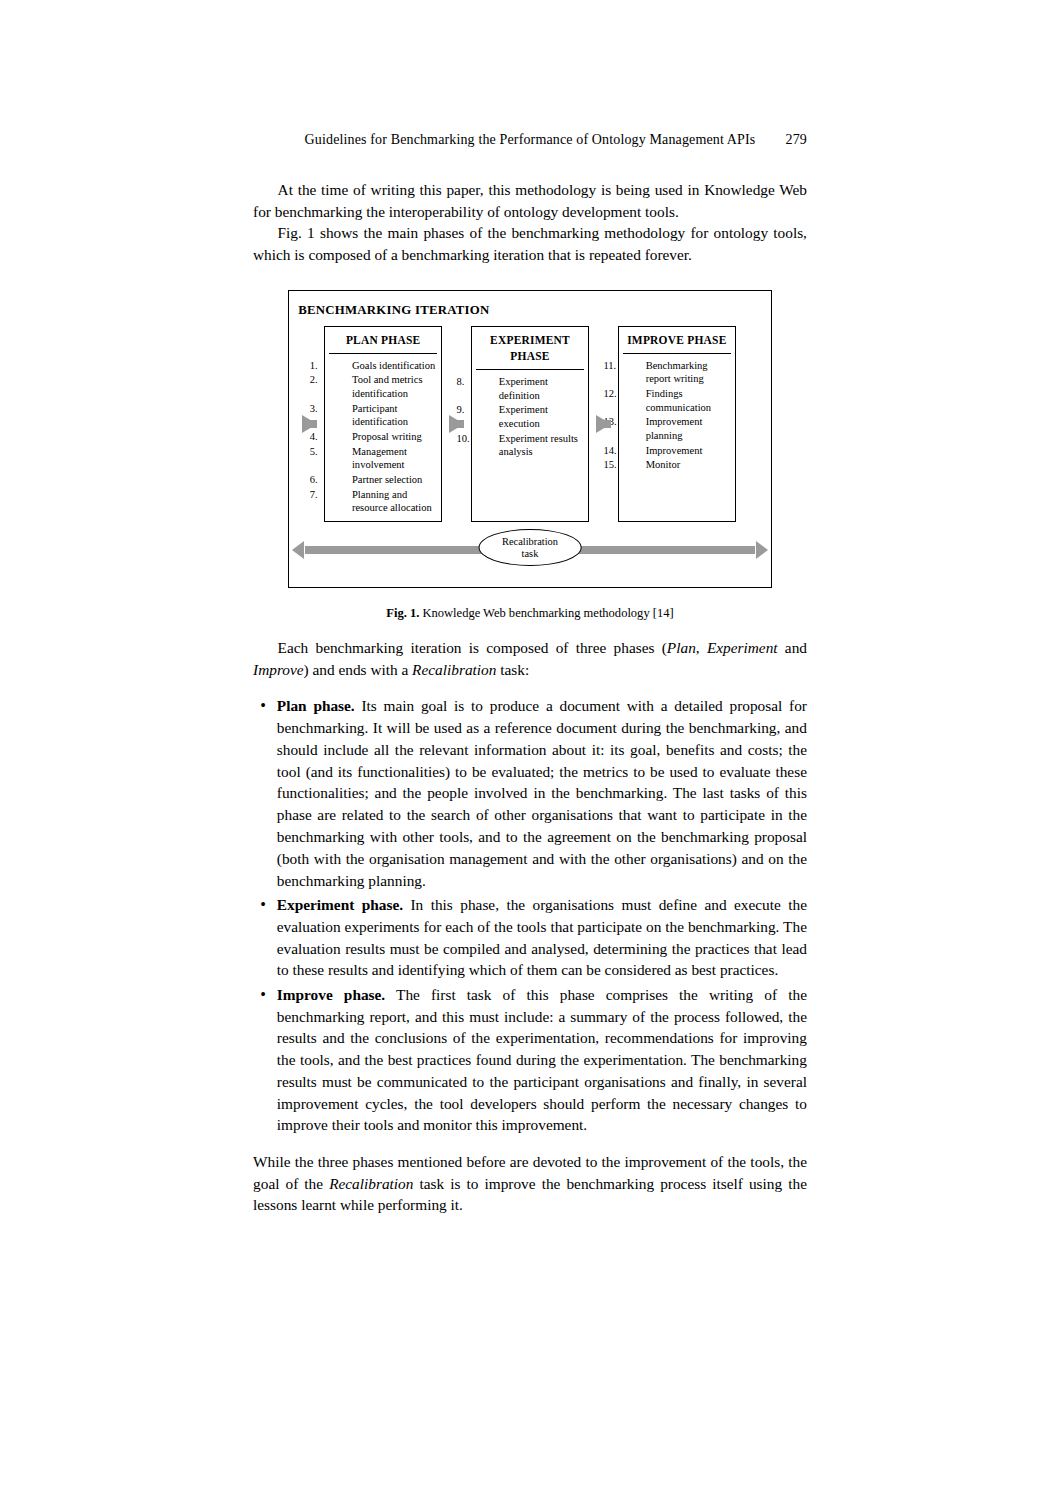Guidelines for Benchmarking the Performance of Ontology Management APIs 279
At the time of writing this paper, this methodology is being used in Knowledge Web for benchmarking the interoperability of ontology development tools.
Fig. 1 shows the main phases of the benchmarking methodology for ontology tools, which is composed of a benchmarking iteration that is repeated forever.
BENCHMARKING ITERATION
PLAN PHASE
1. Goals identification
2. Tool and metrics identification
3. Participant identification
4. Proposal writing
5. Management involvement
6. Partner selection
7. Planning and resource allocation
EXPERIMENT PHASE
8. Experiment definition
9. Experiment execution
10. Experiment results analysis
IMPROVE PHASE
11. Benchmarking report writing
12. Findings communication
13. Improvement planning
14. Improvement
15. Monitor
Recalibration
task
Fig. 1. Knowledge Web benchmarking methodology [14]
Each benchmarking iteration is composed of three phases (Plan, Experiment and Improve) and ends with a Recalibration task:
Plan phase. Its main goal is to produce a document with a detailed proposal for benchmarking. It will be used as a reference document during the benchmarking, and should include all the relevant information about it: its goal, benefits and costs; the tool (and its functionalities) to be evaluated; the metrics to be used to evaluate these functionalities; and the people involved in the benchmarking. The last tasks of this phase are related to the search of other organisations that want to participate in the benchmarking with other tools, and to the agreement on the benchmarking proposal (both with the organisation management and with the other organisations) and on the benchmarking planning.
Experiment phase. In this phase, the organisations must define and execute the evaluation experiments for each of the tools that participate on the benchmarking. The evaluation results must be compiled and analysed, determining the practices that lead to these results and identifying which of them can be considered as best practices.
Improve phase. The first task of this phase comprises the writing of the benchmarking report, and this must include: a summary of the process followed, the results and the conclusions of the experimentation, recommendations for improving the tools, and the best practices found during the experimentation. The benchmarking results must be communicated to the participant organisations and finally, in several improvement cycles, the tool developers should perform the necessary changes to improve their tools and monitor this improvement.
While the three phases mentioned before are devoted to the improvement of the tools, the goal of the Recalibration task is to improve the benchmarking process itself using the lessons learnt while performing it.